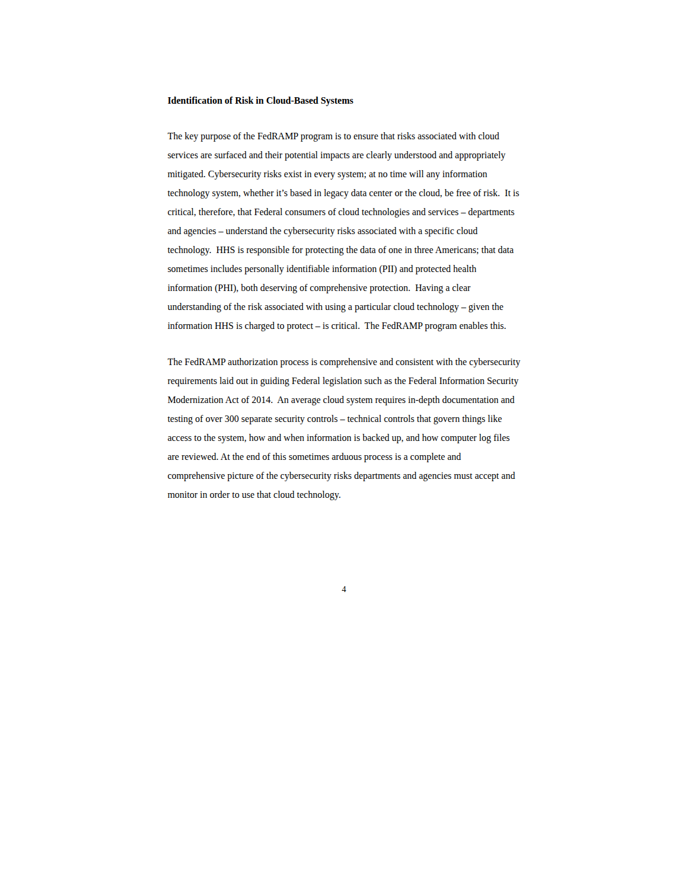Identification of Risk in Cloud-Based Systems
The key purpose of the FedRAMP program is to ensure that risks associated with cloud services are surfaced and their potential impacts are clearly understood and appropriately mitigated. Cybersecurity risks exist in every system; at no time will any information technology system, whether it’s based in legacy data center or the cloud, be free of risk. It is critical, therefore, that Federal consumers of cloud technologies and services – departments and agencies – understand the cybersecurity risks associated with a specific cloud technology. HHS is responsible for protecting the data of one in three Americans; that data sometimes includes personally identifiable information (PII) and protected health information (PHI), both deserving of comprehensive protection. Having a clear understanding of the risk associated with using a particular cloud technology – given the information HHS is charged to protect – is critical. The FedRAMP program enables this.
The FedRAMP authorization process is comprehensive and consistent with the cybersecurity requirements laid out in guiding Federal legislation such as the Federal Information Security Modernization Act of 2014. An average cloud system requires in-depth documentation and testing of over 300 separate security controls – technical controls that govern things like access to the system, how and when information is backed up, and how computer log files are reviewed. At the end of this sometimes arduous process is a complete and comprehensive picture of the cybersecurity risks departments and agencies must accept and monitor in order to use that cloud technology.
4